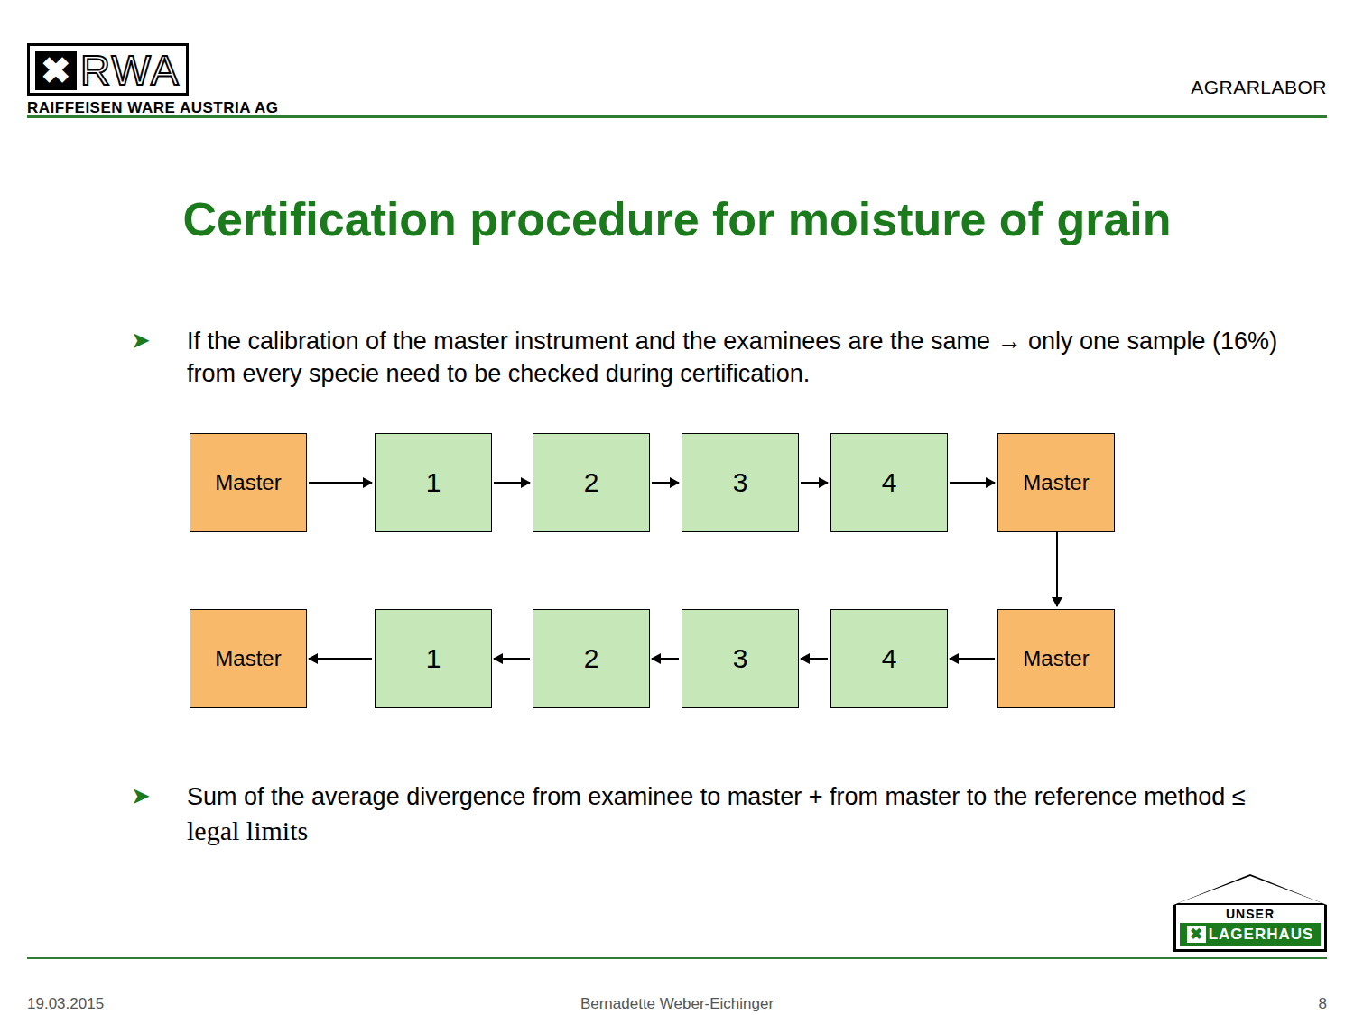✖RWA
RAIFFEISEN WARE AUSTRIA AG
AGRARLABOR
Certification procedure for moisture of grain
➤ If the calibration of the master instrument and the examinees are the same → only one sample (16%) from every specie need to be checked during certification.
Master
1
2
3
4
Master
Master
1
2
3
4
Master
➤ Sum of the average divergence from examinee to master + from master to the reference method ≤ legal limits
UNSER
✖LAGERHAUS
19.03.2015 Bernadette Weber-Eichinger 8